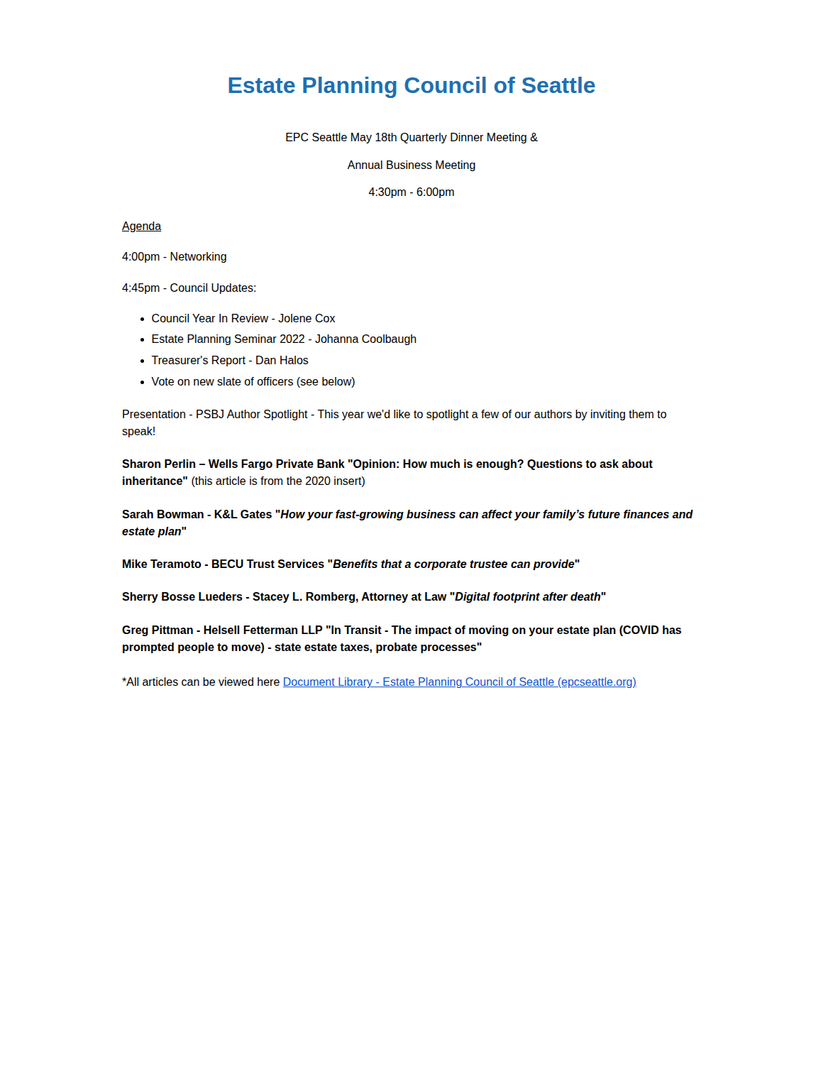Estate Planning Council of Seattle
EPC Seattle May 18th Quarterly Dinner Meeting &
Annual Business Meeting
4:30pm - 6:00pm
Agenda
4:00pm - Networking
4:45pm - Council Updates:
Council Year In Review - Jolene Cox
Estate Planning Seminar 2022 - Johanna Coolbaugh
Treasurer's Report - Dan Halos
Vote on new slate of officers (see below)
Presentation - PSBJ Author Spotlight - This year we'd like to spotlight a few of our authors by inviting them to speak!
Sharon Perlin – Wells Fargo Private Bank "Opinion: How much is enough? Questions to ask about inheritance" (this article is from the 2020 insert)
Sarah Bowman - K&L Gates "How your fast-growing business can affect your family’s future finances and estate plan"
Mike Teramoto - BECU Trust Services "Benefits that a corporate trustee can provide"
Sherry Bosse Lueders - Stacey L. Romberg, Attorney at Law "Digital footprint after death"
Greg Pittman - Helsell Fetterman LLP "In Transit - The impact of moving on your estate plan (COVID has prompted people to move) - state estate taxes, probate processes"
*All articles can be viewed here Document Library - Estate Planning Council of Seattle (epcseattle.org)